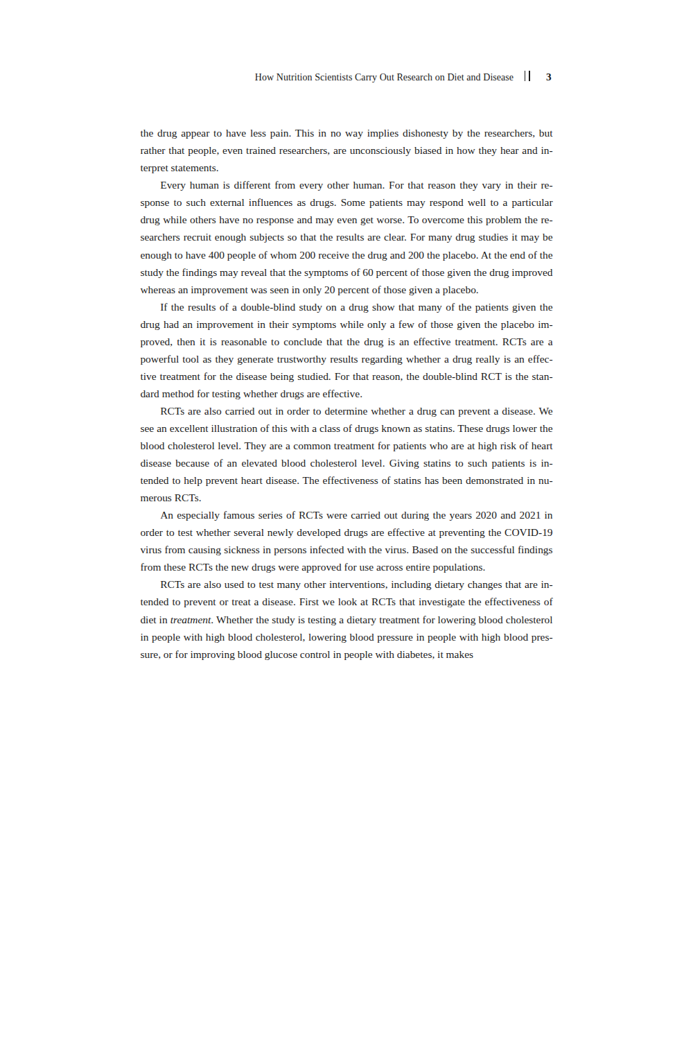How Nutrition Scientists Carry Out Research on Diet and Disease 3
the drug appear to have less pain. This in no way implies dishonesty by the researchers, but rather that people, even trained researchers, are unconsciously biased in how they hear and interpret statements.
Every human is different from every other human. For that reason they vary in their response to such external influences as drugs. Some patients may respond well to a particular drug while others have no response and may even get worse. To overcome this problem the researchers recruit enough subjects so that the results are clear. For many drug studies it may be enough to have 400 people of whom 200 receive the drug and 200 the placebo. At the end of the study the findings may reveal that the symptoms of 60 percent of those given the drug improved whereas an improvement was seen in only 20 percent of those given a placebo.
If the results of a double-blind study on a drug show that many of the patients given the drug had an improvement in their symptoms while only a few of those given the placebo improved, then it is reasonable to conclude that the drug is an effective treatment. RCTs are a powerful tool as they generate trustworthy results regarding whether a drug really is an effective treatment for the disease being studied. For that reason, the double-blind RCT is the standard method for testing whether drugs are effective.
RCTs are also carried out in order to determine whether a drug can prevent a disease. We see an excellent illustration of this with a class of drugs known as statins. These drugs lower the blood cholesterol level. They are a common treatment for patients who are at high risk of heart disease because of an elevated blood cholesterol level. Giving statins to such patients is intended to help prevent heart disease. The effectiveness of statins has been demonstrated in numerous RCTs.
An especially famous series of RCTs were carried out during the years 2020 and 2021 in order to test whether several newly developed drugs are effective at preventing the COVID-19 virus from causing sickness in persons infected with the virus. Based on the successful findings from these RCTs the new drugs were approved for use across entire populations.
RCTs are also used to test many other interventions, including dietary changes that are intended to prevent or treat a disease. First we look at RCTs that investigate the effectiveness of diet in treatment. Whether the study is testing a dietary treatment for lowering blood cholesterol in people with high blood cholesterol, lowering blood pressure in people with high blood pressure, or for improving blood glucose control in people with diabetes, it makes